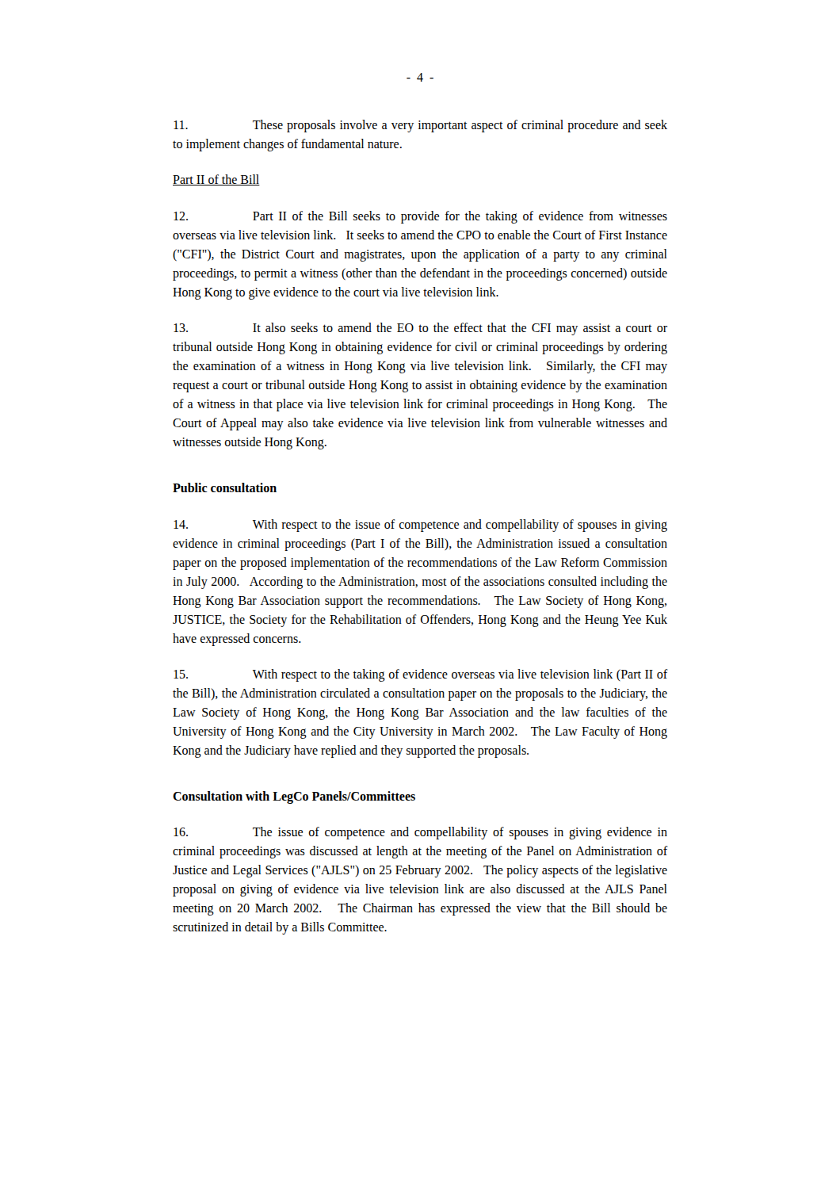- 4 -
11. These proposals involve a very important aspect of criminal procedure and seek to implement changes of fundamental nature.
Part II of the Bill
12. Part II of the Bill seeks to provide for the taking of evidence from witnesses overseas via live television link. It seeks to amend the CPO to enable the Court of First Instance ("CFI"), the District Court and magistrates, upon the application of a party to any criminal proceedings, to permit a witness (other than the defendant in the proceedings concerned) outside Hong Kong to give evidence to the court via live television link.
13. It also seeks to amend the EO to the effect that the CFI may assist a court or tribunal outside Hong Kong in obtaining evidence for civil or criminal proceedings by ordering the examination of a witness in Hong Kong via live television link. Similarly, the CFI may request a court or tribunal outside Hong Kong to assist in obtaining evidence by the examination of a witness in that place via live television link for criminal proceedings in Hong Kong. The Court of Appeal may also take evidence via live television link from vulnerable witnesses and witnesses outside Hong Kong.
Public consultation
14. With respect to the issue of competence and compellability of spouses in giving evidence in criminal proceedings (Part I of the Bill), the Administration issued a consultation paper on the proposed implementation of the recommendations of the Law Reform Commission in July 2000. According to the Administration, most of the associations consulted including the Hong Kong Bar Association support the recommendations. The Law Society of Hong Kong, JUSTICE, the Society for the Rehabilitation of Offenders, Hong Kong and the Heung Yee Kuk have expressed concerns.
15. With respect to the taking of evidence overseas via live television link (Part II of the Bill), the Administration circulated a consultation paper on the proposals to the Judiciary, the Law Society of Hong Kong, the Hong Kong Bar Association and the law faculties of the University of Hong Kong and the City University in March 2002. The Law Faculty of Hong Kong and the Judiciary have replied and they supported the proposals.
Consultation with LegCo Panels/Committees
16. The issue of competence and compellability of spouses in giving evidence in criminal proceedings was discussed at length at the meeting of the Panel on Administration of Justice and Legal Services ("AJLS") on 25 February 2002. The policy aspects of the legislative proposal on giving of evidence via live television link are also discussed at the AJLS Panel meeting on 20 March 2002. The Chairman has expressed the view that the Bill should be scrutinized in detail by a Bills Committee.